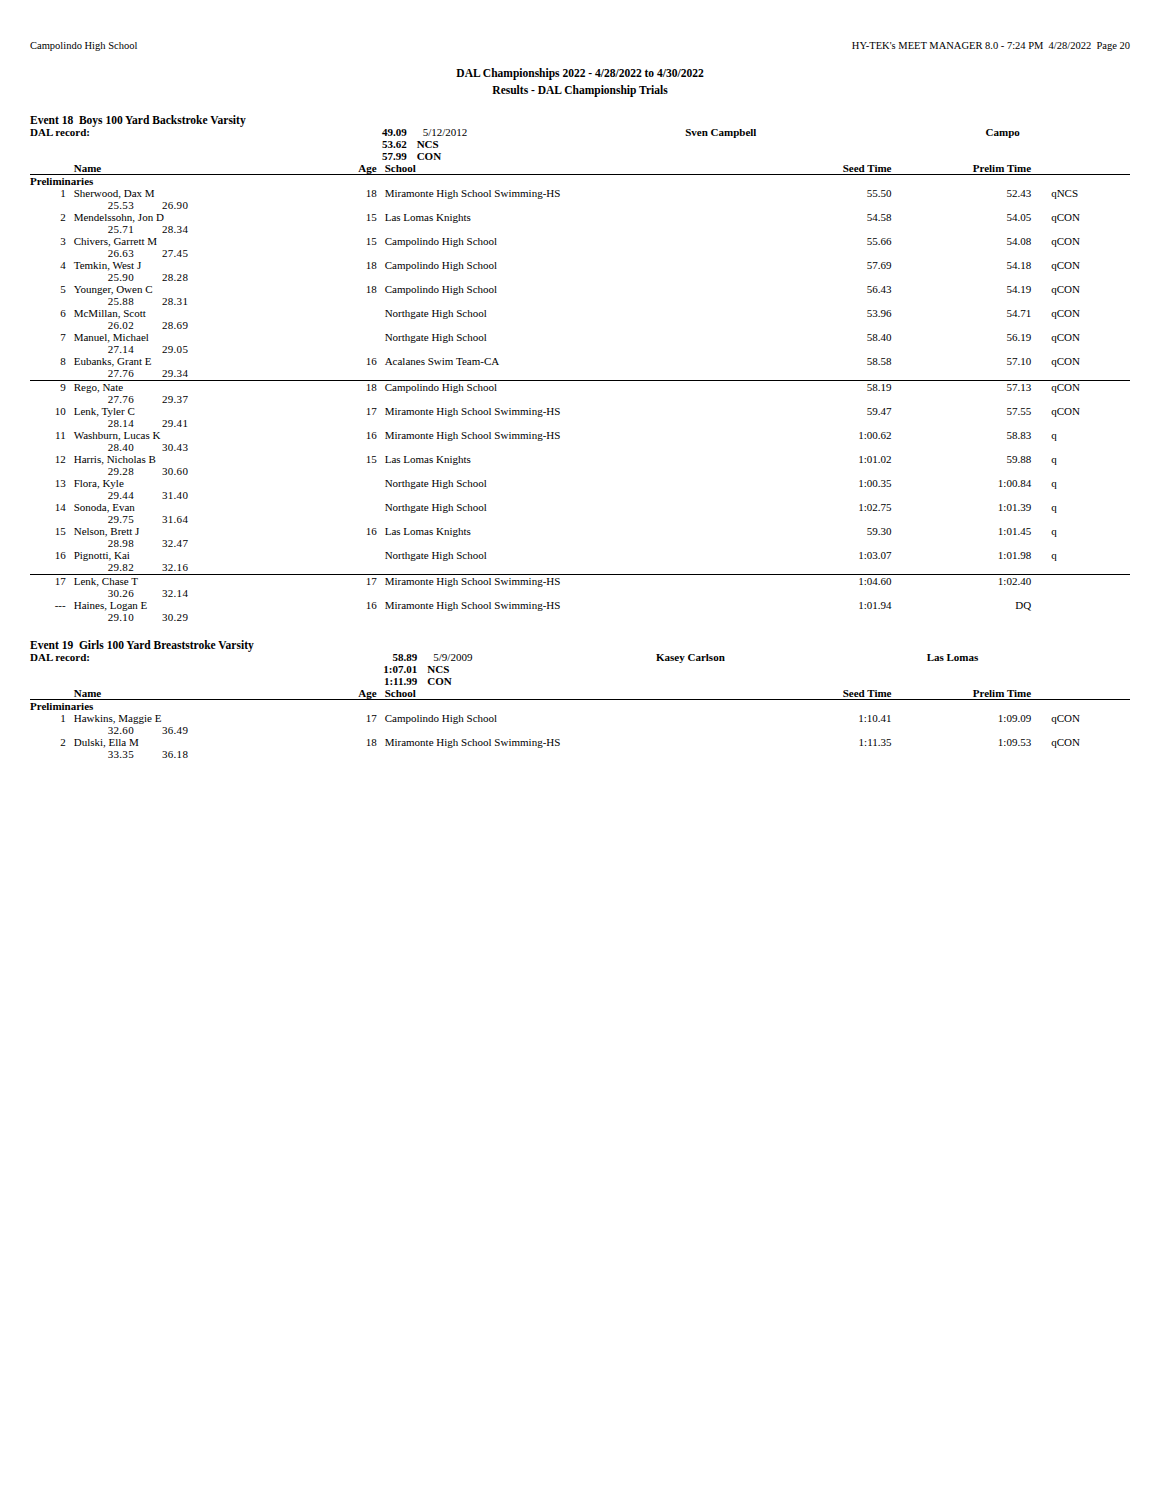Campolindo High School
HY-TEK's MEET MANAGER 8.0 - 7:24 PM 4/28/2022 Page 20
DAL Championships 2022 - 4/28/2022 to 4/30/2022
Results - DAL Championship Trials
Event 18 Boys 100 Yard Backstroke Varsity
| DAL record: | 49.09 | 5/12/2012 | Sven Campbell | Campo | |
| | 53.62 | NCS | |
| | 57.99 | CON | |
| | Name | Age | School | Seed Time | Prelim Time | |
| Preliminaries |
| 1 | Sherwood, Dax M | 18 | Miramonte High School Swimming-HS | 55.50 | 52.43 | qNCS |
| | 25.53 26.90 | |
| 2 | Mendelssohn, Jon D | 15 | Las Lomas Knights | 54.58 | 54.05 | qCON |
| | 25.71 28.34 | |
| 3 | Chivers, Garrett M | 15 | Campolindo High School | 55.66 | 54.08 | qCON |
| | 26.63 27.45 | |
| 4 | Temkin, West J | 18 | Campolindo High School | 57.69 | 54.18 | qCON |
| | 25.90 28.28 | |
| 5 | Younger, Owen C | 18 | Campolindo High School | 56.43 | 54.19 | qCON |
| | 25.88 28.31 | |
| 6 | McMillan, Scott | | Northgate High School | 53.96 | 54.71 | qCON |
| | 26.02 28.69 | |
| 7 | Manuel, Michael | | Northgate High School | 58.40 | 56.19 | qCON |
| | 27.14 29.05 | |
| 8 | Eubanks, Grant E | 16 | Acalanes Swim Team-CA | 58.58 | 57.10 | qCON |
| | 27.76 29.34 | |
| 9 | Rego, Nate | 18 | Campolindo High School | 58.19 | 57.13 | qCON |
| | 27.76 29.37 | |
| 10 | Lenk, Tyler C | 17 | Miramonte High School Swimming-HS | 59.47 | 57.55 | qCON |
| | 28.14 29.41 | |
| 11 | Washburn, Lucas K | 16 | Miramonte High School Swimming-HS | 1:00.62 | 58.83 | q |
| | 28.40 30.43 | |
| 12 | Harris, Nicholas B | 15 | Las Lomas Knights | 1:01.02 | 59.88 | q |
| | 29.28 30.60 | |
| 13 | Flora, Kyle | | Northgate High School | 1:00.35 | 1:00.84 | q |
| | 29.44 31.40 | |
| 14 | Sonoda, Evan | | Northgate High School | 1:02.75 | 1:01.39 | q |
| | 29.75 31.64 | |
| 15 | Nelson, Brett J | 16 | Las Lomas Knights | 59.30 | 1:01.45 | q |
| | 28.98 32.47 | |
| 16 | Pignotti, Kai | | Northgate High School | 1:03.07 | 1:01.98 | q |
| | 29.82 32.16 | |
| 17 | Lenk, Chase T | 17 | Miramonte High School Swimming-HS | 1:04.60 | 1:02.40 | |
| | 30.26 32.14 | |
| --- | Haines, Logan E | 16 | Miramonte High School Swimming-HS | 1:01.94 | DQ | |
| | 29.10 30.29 | |
Event 19 Girls 100 Yard Breaststroke Varsity
| DAL record: | 58.89 | 5/9/2009 | Kasey Carlson | Las Lomas | |
| | 1:07.01 | NCS | |
| | 1:11.99 | CON | |
| | Name | Age | School | Seed Time | Prelim Time | |
| Preliminaries |
| 1 | Hawkins, Maggie E | 17 | Campolindo High School | 1:10.41 | 1:09.09 | qCON |
| | 32.60 36.49 | |
| 2 | Dulski, Ella M | 18 | Miramonte High School Swimming-HS | 1:11.35 | 1:09.53 | qCON |
| | 33.35 36.18 | |